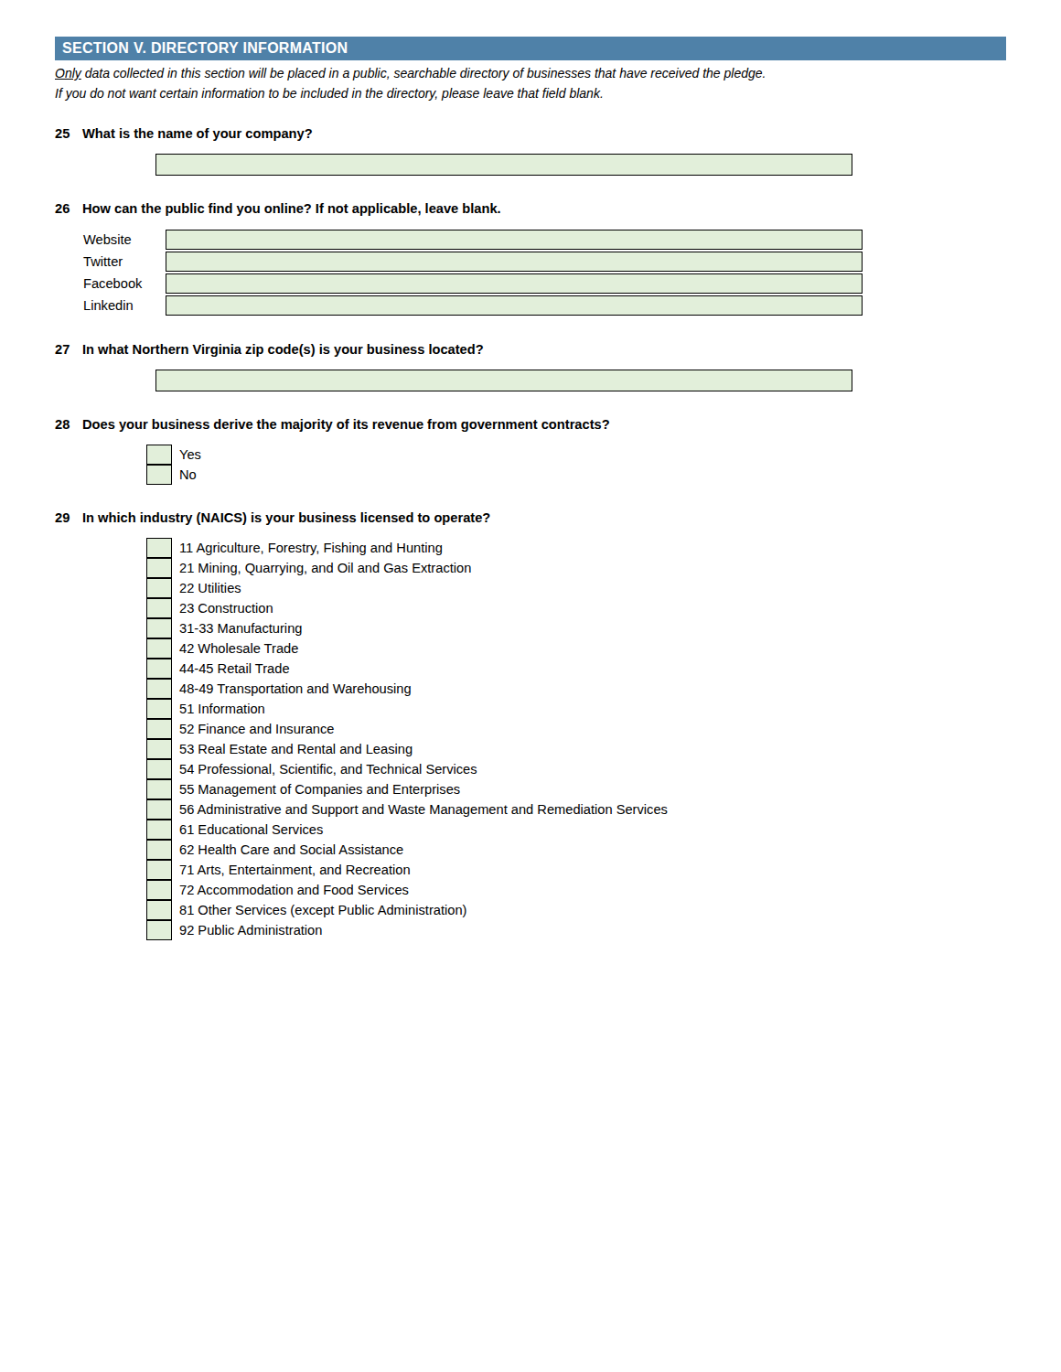SECTION V. DIRECTORY INFORMATION
Only data collected in this section will be placed in a public, searchable directory of businesses that have received the pledge.
If you do not want certain information to be included in the directory, please leave that field blank.
25 What is the name of your company?
26 How can the public find you online? If not applicable, leave blank.
| Website | |
| Twitter | |
| Facebook | |
| Linkedin | |
27 In what Northern Virginia zip code(s) is your business located?
28 Does your business derive the majority of its revenue from government contracts?
Yes
No
29 In which industry (NAICS) is your business licensed to operate?
11 Agriculture, Forestry, Fishing and Hunting
21 Mining, Quarrying, and Oil and Gas Extraction
22 Utilities
23 Construction
31-33 Manufacturing
42 Wholesale Trade
44-45 Retail Trade
48-49 Transportation and Warehousing
51 Information
52 Finance and Insurance
53 Real Estate and Rental and Leasing
54 Professional, Scientific, and Technical Services
55 Management of Companies and Enterprises
56 Administrative and Support and Waste Management and Remediation Services
61 Educational Services
62 Health Care and Social Assistance
71 Arts, Entertainment, and Recreation
72 Accommodation and Food Services
81 Other Services (except Public Administration)
92 Public Administration